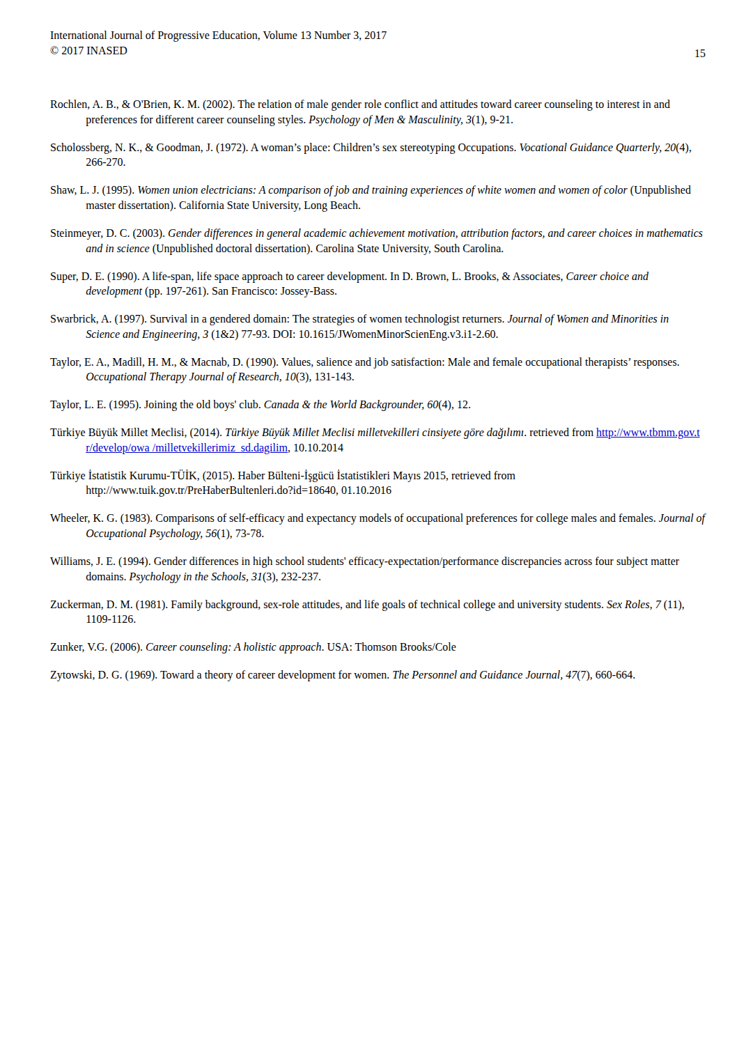International Journal of Progressive Education, Volume 13 Number 3, 2017
© 2017 INASED
15
Rochlen, A. B., & O'Brien, K. M. (2002). The relation of male gender role conflict and attitudes toward career counseling to interest in and preferences for different career counseling styles. Psychology of Men & Masculinity, 3(1), 9-21.
Scholossberg, N. K., & Goodman, J. (1972). A woman’s place: Children’s sex stereotyping Occupations. Vocational Guidance Quarterly, 20(4), 266-270.
Shaw, L. J. (1995). Women union electricians: A comparison of job and training experiences of white women and women of color (Unpublished master dissertation). California State University, Long Beach.
Steinmeyer, D. C. (2003). Gender differences in general academic achievement motivation, attribution factors, and career choices in mathematics and in science (Unpublished doctoral dissertation). Carolina State University, South Carolina.
Super, D. E. (1990). A life-span, life space approach to career development. In D. Brown, L. Brooks, & Associates, Career choice and development (pp. 197-261). San Francisco: Jossey-Bass.
Swarbrick, A. (1997). Survival in a gendered domain: The strategies of women technologist returners. Journal of Women and Minorities in Science and Engineering, 3 (1&2) 77-93. DOI: 10.1615/JWomenMinorScienEng.v3.i1-2.60.
Taylor, E. A., Madill, H. M., & Macnab, D. (1990). Values, salience and job satisfaction: Male and female occupational therapists’ responses. Occupational Therapy Journal of Research, 10(3), 131-143.
Taylor, L. E. (1995). Joining the old boys' club. Canada & the World Backgrounder, 60(4), 12.
Türkiye Büyük Millet Meclisi, (2014). Türkiye Büyük Millet Meclisi milletvekilleri cinsiyete göre dağılımı. retrieved from http://www.tbmm.gov.tr/develop/owa /milletvekillerimiz_sd.dagilim, 10.10.2014
Türkiye İstatistik Kurumu-TÜİK, (2015). Haber Bülteni-İşgücü İstatistikleri Mayıs 2015, retrieved from http://www.tuik.gov.tr/PreHaberBultenleri.do?id=18640, 01.10.2016
Wheeler, K. G. (1983). Comparisons of self-efficacy and expectancy models of occupational preferences for college males and females. Journal of Occupational Psychology, 56(1), 73-78.
Williams, J. E. (1994). Gender differences in high school students' efficacy-expectation/performance discrepancies across four subject matter domains. Psychology in the Schools, 31(3), 232-237.
Zuckerman, D. M. (1981). Family background, sex-role attitudes, and life goals of technical college and university students. Sex Roles, 7 (11), 1109-1126.
Zunker, V.G. (2006). Career counseling: A holistic approach. USA: Thomson Brooks/Cole
Zytowski, D. G. (1969). Toward a theory of career development for women. The Personnel and Guidance Journal, 47(7), 660-664.